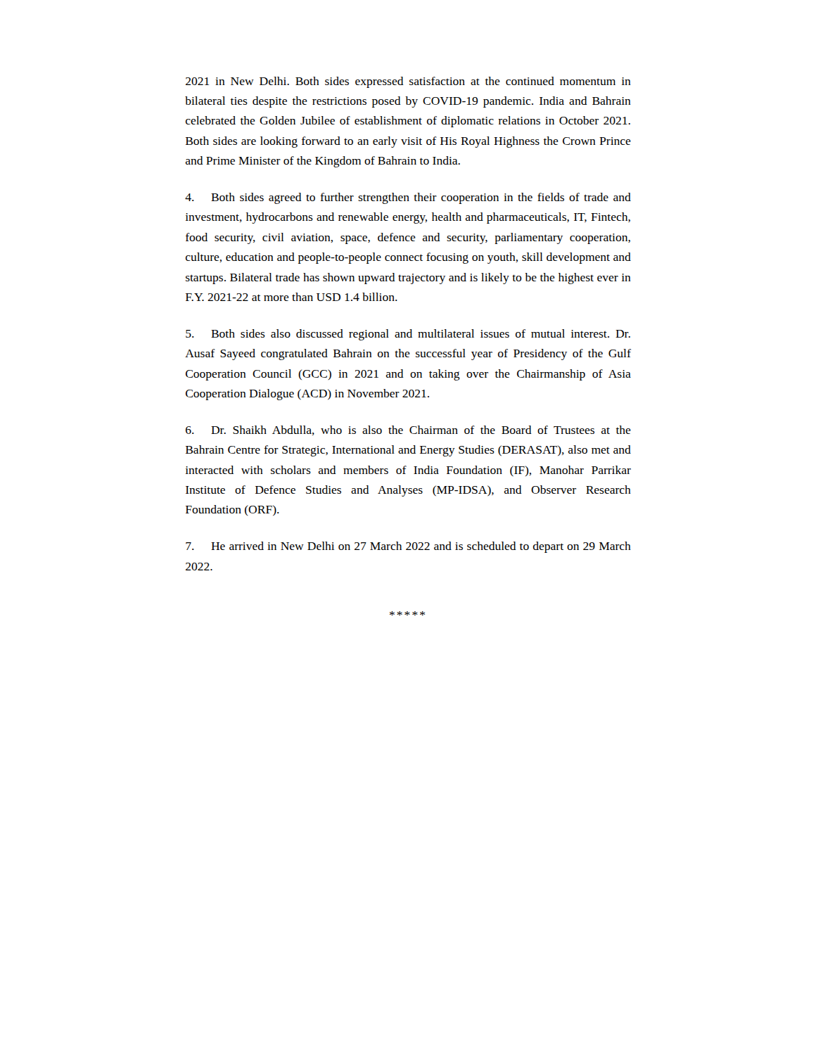2021 in New Delhi. Both sides expressed satisfaction at the continued momentum in bilateral ties despite the restrictions posed by COVID-19 pandemic. India and Bahrain celebrated the Golden Jubilee of establishment of diplomatic relations in October 2021. Both sides are looking forward to an early visit of His Royal Highness the Crown Prince and Prime Minister of the Kingdom of Bahrain to India.
4. Both sides agreed to further strengthen their cooperation in the fields of trade and investment, hydrocarbons and renewable energy, health and pharmaceuticals, IT, Fintech, food security, civil aviation, space, defence and security, parliamentary cooperation, culture, education and people-to-people connect focusing on youth, skill development and startups. Bilateral trade has shown upward trajectory and is likely to be the highest ever in F.Y. 2021-22 at more than USD 1.4 billion.
5. Both sides also discussed regional and multilateral issues of mutual interest. Dr. Ausaf Sayeed congratulated Bahrain on the successful year of Presidency of the Gulf Cooperation Council (GCC) in 2021 and on taking over the Chairmanship of Asia Cooperation Dialogue (ACD) in November 2021.
6. Dr. Shaikh Abdulla, who is also the Chairman of the Board of Trustees at the Bahrain Centre for Strategic, International and Energy Studies (DERASAT), also met and interacted with scholars and members of India Foundation (IF), Manohar Parrikar Institute of Defence Studies and Analyses (MP-IDSA), and Observer Research Foundation (ORF).
7. He arrived in New Delhi on 27 March 2022 and is scheduled to depart on 29 March 2022.
*****